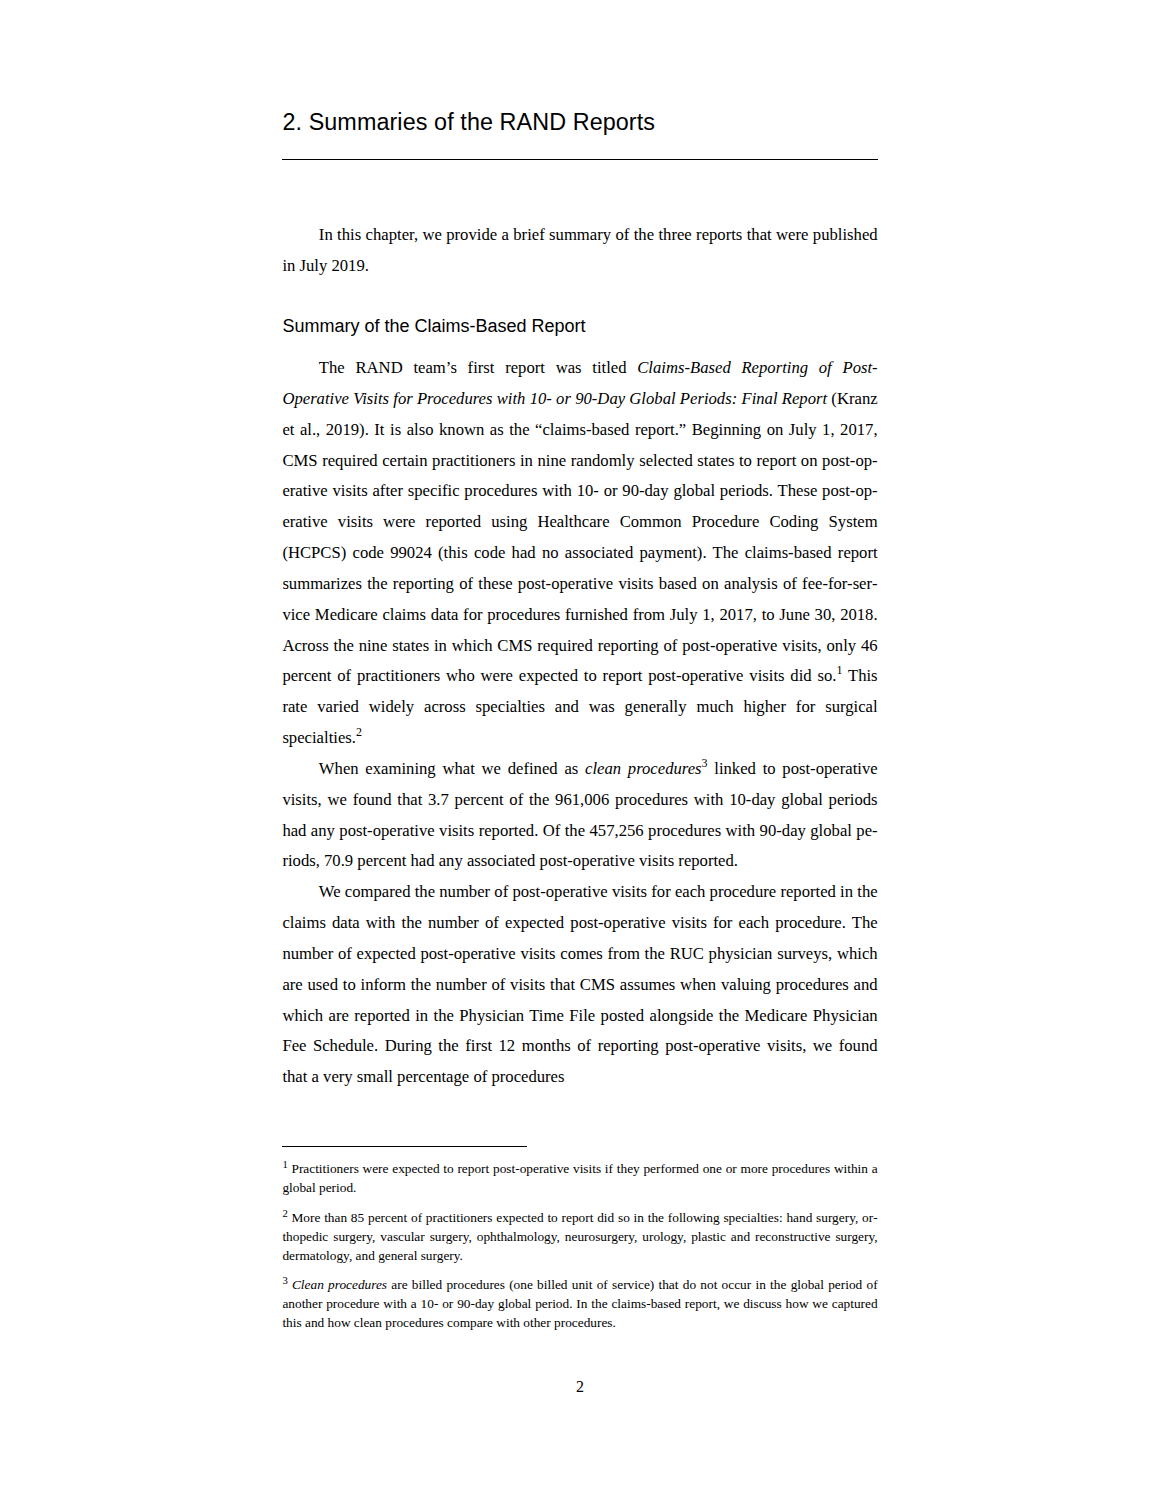2. Summaries of the RAND Reports
In this chapter, we provide a brief summary of the three reports that were published in July 2019.
Summary of the Claims-Based Report
The RAND team’s first report was titled Claims-Based Reporting of Post-Operative Visits for Procedures with 10- or 90-Day Global Periods: Final Report (Kranz et al., 2019). It is also known as the “claims-based report.” Beginning on July 1, 2017, CMS required certain practitioners in nine randomly selected states to report on post-operative visits after specific procedures with 10- or 90-day global periods. These post-operative visits were reported using Healthcare Common Procedure Coding System (HCPCS) code 99024 (this code had no associated payment). The claims-based report summarizes the reporting of these post-operative visits based on analysis of fee-for-service Medicare claims data for procedures furnished from July 1, 2017, to June 30, 2018. Across the nine states in which CMS required reporting of post-operative visits, only 46 percent of practitioners who were expected to report post-operative visits did so.1 This rate varied widely across specialties and was generally much higher for surgical specialties.2
When examining what we defined as clean procedures3 linked to post-operative visits, we found that 3.7 percent of the 961,006 procedures with 10-day global periods had any post-operative visits reported. Of the 457,256 procedures with 90-day global periods, 70.9 percent had any associated post-operative visits reported.
We compared the number of post-operative visits for each procedure reported in the claims data with the number of expected post-operative visits for each procedure. The number of expected post-operative visits comes from the RUC physician surveys, which are used to inform the number of visits that CMS assumes when valuing procedures and which are reported in the Physician Time File posted alongside the Medicare Physician Fee Schedule. During the first 12 months of reporting post-operative visits, we found that a very small percentage of procedures
1 Practitioners were expected to report post-operative visits if they performed one or more procedures within a global period.
2 More than 85 percent of practitioners expected to report did so in the following specialties: hand surgery, orthopedic surgery, vascular surgery, ophthalmology, neurosurgery, urology, plastic and reconstructive surgery, dermatology, and general surgery.
3 Clean procedures are billed procedures (one billed unit of service) that do not occur in the global period of another procedure with a 10- or 90-day global period. In the claims-based report, we discuss how we captured this and how clean procedures compare with other procedures.
2